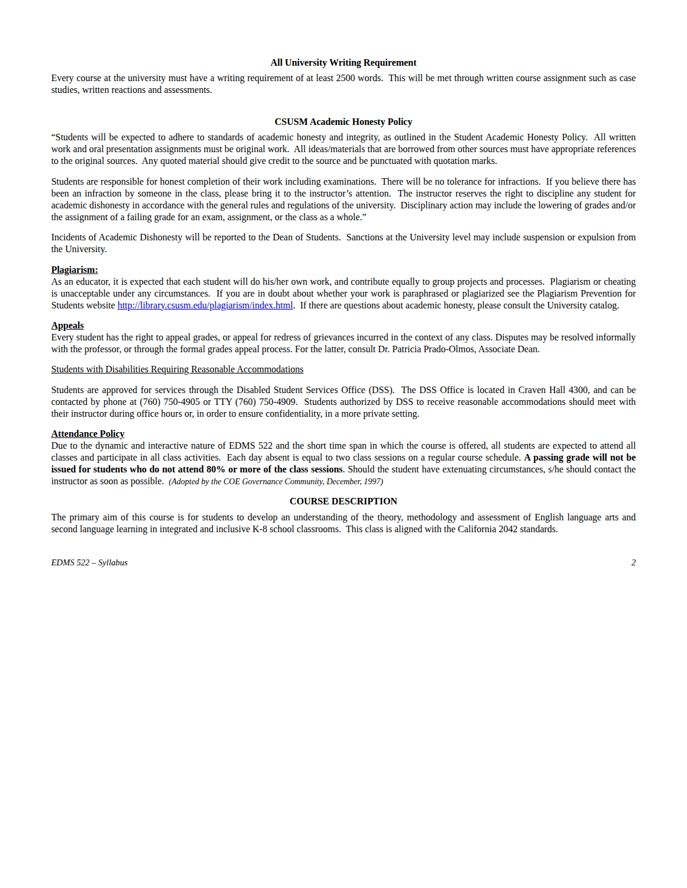All University Writing Requirement
Every course at the university must have a writing requirement of at least 2500 words. This will be met through written course assignment such as case studies, written reactions and assessments.
CSUSM Academic Honesty Policy
“Students will be expected to adhere to standards of academic honesty and integrity, as outlined in the Student Academic Honesty Policy. All written work and oral presentation assignments must be original work. All ideas/materials that are borrowed from other sources must have appropriate references to the original sources. Any quoted material should give credit to the source and be punctuated with quotation marks.
Students are responsible for honest completion of their work including examinations. There will be no tolerance for infractions. If you believe there has been an infraction by someone in the class, please bring it to the instructor’s attention. The instructor reserves the right to discipline any student for academic dishonesty in accordance with the general rules and regulations of the university. Disciplinary action may include the lowering of grades and/or the assignment of a failing grade for an exam, assignment, or the class as a whole.”
Incidents of Academic Dishonesty will be reported to the Dean of Students. Sanctions at the University level may include suspension or expulsion from the University.
Plagiarism:
As an educator, it is expected that each student will do his/her own work, and contribute equally to group projects and processes. Plagiarism or cheating is unacceptable under any circumstances. If you are in doubt about whether your work is paraphrased or plagiarized see the Plagiarism Prevention for Students website http://library.csusm.edu/plagiarism/index.html. If there are questions about academic honesty, please consult the University catalog.
Appeals
Every student has the right to appeal grades, or appeal for redress of grievances incurred in the context of any class. Disputes may be resolved informally with the professor, or through the formal grades appeal process. For the latter, consult Dr. Patricia Prado-Olmos, Associate Dean.
Students with Disabilities Requiring Reasonable Accommodations
Students are approved for services through the Disabled Student Services Office (DSS). The DSS Office is located in Craven Hall 4300, and can be contacted by phone at (760) 750-4905 or TTY (760) 750-4909. Students authorized by DSS to receive reasonable accommodations should meet with their instructor during office hours or, in order to ensure confidentiality, in a more private setting.
Attendance Policy
Due to the dynamic and interactive nature of EDMS 522 and the short time span in which the course is offered, all students are expected to attend all classes and participate in all class activities. Each day absent is equal to two class sessions on a regular course schedule. A passing grade will not be issued for students who do not attend 80% or more of the class sessions. Should the student have extenuating circumstances, s/he should contact the instructor as soon as possible. (Adopted by the COE Governance Community, December, 1997)
COURSE DESCRIPTION
The primary aim of this course is for students to develop an understanding of the theory, methodology and assessment of English language arts and second language learning in integrated and inclusive K-8 school classrooms. This class is aligned with the California 2042 standards.
EDMS 522 – Syllabus 2